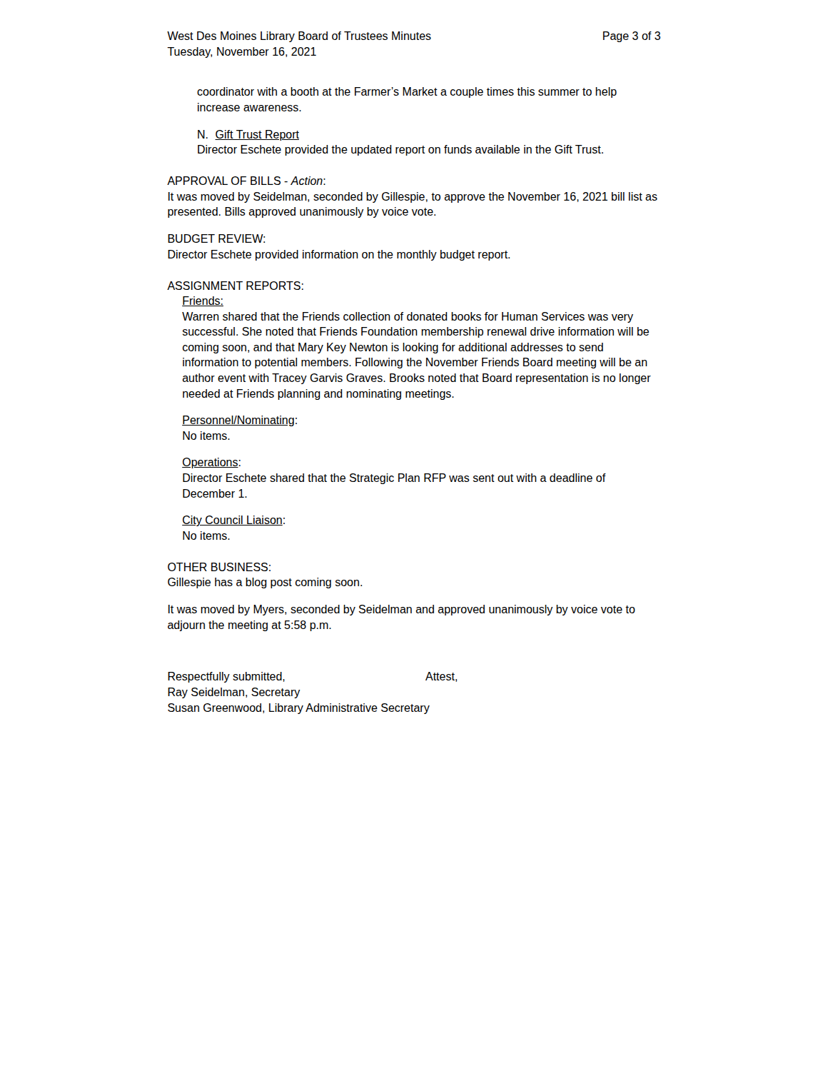West Des Moines Library Board of Trustees Minutes
Tuesday, November 16, 2021
Page 3 of 3
coordinator with a booth at the Farmer’s Market a couple times this summer to help increase awareness.
N. Gift Trust Report
Director Eschete provided the updated report on funds available in the Gift Trust.
APPROVAL OF BILLS - Action:
It was moved by Seidelman, seconded by Gillespie, to approve the November 16, 2021 bill list as presented. Bills approved unanimously by voice vote.
BUDGET REVIEW:
Director Eschete provided information on the monthly budget report.
ASSIGNMENT REPORTS:
Friends:
Warren shared that the Friends collection of donated books for Human Services was very successful. She noted that Friends Foundation membership renewal drive information will be coming soon, and that Mary Key Newton is looking for additional addresses to send information to potential members. Following the November Friends Board meeting will be an author event with Tracey Garvis Graves. Brooks noted that Board representation is no longer needed at Friends planning and nominating meetings.
Personnel/Nominating:
No items.
Operations:
Director Eschete shared that the Strategic Plan RFP was sent out with a deadline of December 1.
City Council Liaison:
No items.
OTHER BUSINESS:
Gillespie has a blog post coming soon.
It was moved by Myers, seconded by Seidelman and approved unanimously by voice vote to adjourn the meeting at 5:58 p.m.
Respectfully submitted,
Attest,
Ray Seidelman, Secretary
Susan Greenwood, Library Administrative Secretary